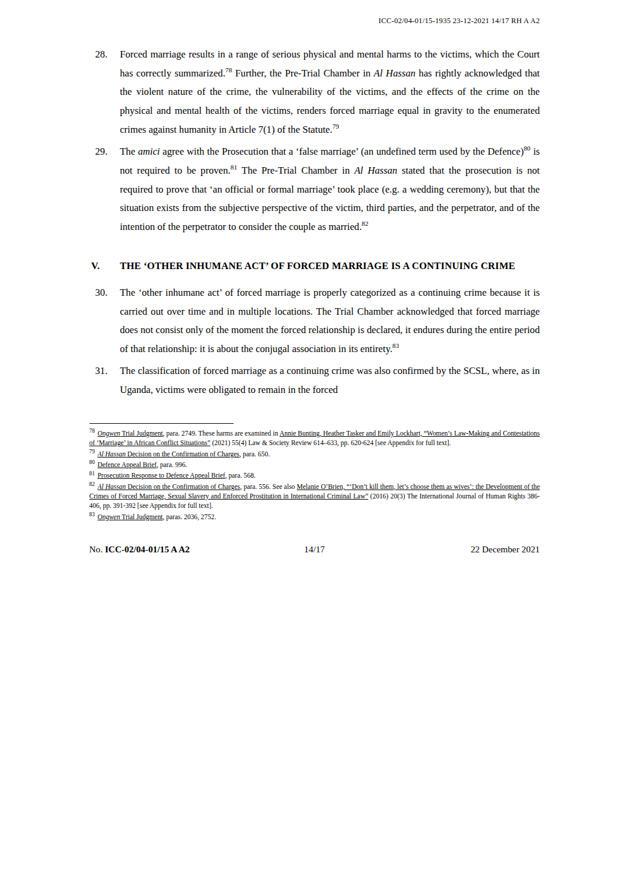ICC-02/04-01/15-1935 23-12-2021 14/17 RH A A2
Forced marriage results in a range of serious physical and mental harms to the victims, which the Court has correctly summarized.78 Further, the Pre-Trial Chamber in Al Hassan has rightly acknowledged that the violent nature of the crime, the vulnerability of the victims, and the effects of the crime on the physical and mental health of the victims, renders forced marriage equal in gravity to the enumerated crimes against humanity in Article 7(1) of the Statute.79
The amici agree with the Prosecution that a ‘false marriage’ (an undefined term used by the Defence)80 is not required to be proven.81 The Pre-Trial Chamber in Al Hassan stated that the prosecution is not required to prove that ‘an official or formal marriage’ took place (e.g. a wedding ceremony), but that the situation exists from the subjective perspective of the victim, third parties, and the perpetrator, and of the intention of the perpetrator to consider the couple as married.82
V. THE ‘OTHER INHUMANE ACT’ OF FORCED MARRIAGE IS A CONTINUING CRIME
The ‘other inhumane act’ of forced marriage is properly categorized as a continuing crime because it is carried out over time and in multiple locations. The Trial Chamber acknowledged that forced marriage does not consist only of the moment the forced relationship is declared, it endures during the entire period of that relationship: it is about the conjugal association in its entirety.83
The classification of forced marriage as a continuing crime was also confirmed by the SCSL, where, as in Uganda, victims were obligated to remain in the forced
78 Ongwen Trial Judgment, para. 2749. These harms are examined in Annie Bunting, Heather Tasker and Emily Lockhart, “Women’s Law-Making and Contestations of ‘Marriage’ in African Conflict Situations” (2021) 55(4) Law & Society Review 614–633, pp. 620-624 [see Appendix for full text].
79 Al Hassan Decision on the Confirmation of Charges, para. 650.
80 Defence Appeal Brief, para. 996.
81 Prosecution Response to Defence Appeal Brief, para. 568.
82 Al Hassan Decision on the Confirmation of Charges, para. 556. See also Melanie O’Brien, “‘Don’t kill them, let’s choose them as wives’: the Development of the Crimes of Forced Marriage, Sexual Slavery and Enforced Prostitution in International Criminal Law” (2016) 20(3) The International Journal of Human Rights 386-406, pp. 391-392 [see Appendix for full text].
83 Ongwen Trial Judgment, paras. 2036, 2752.
No. ICC-02/04-01/15 A A2
14/17
22 December 2021